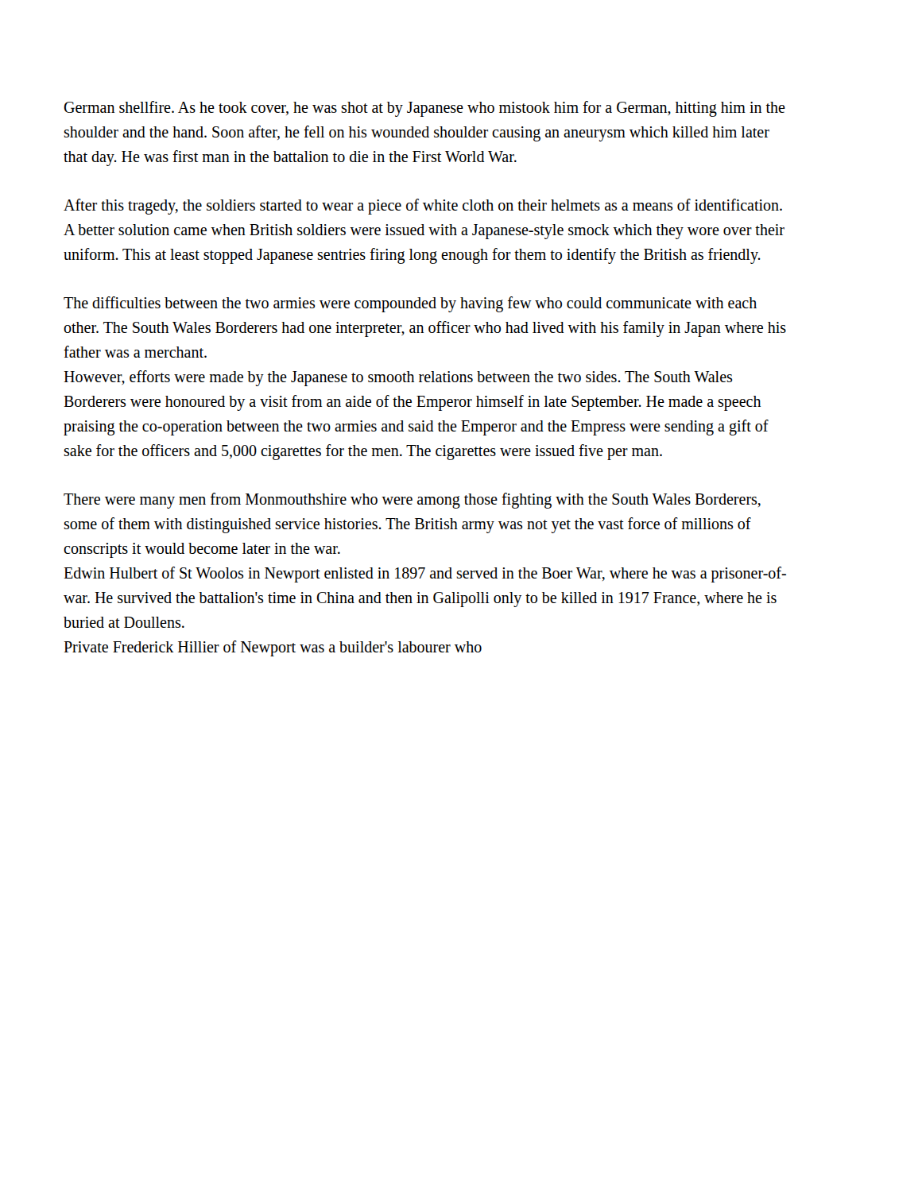German shellfire. As he took cover, he was shot at by Japanese who mistook him for a German, hitting him in the shoulder and the hand. Soon after, he fell on his wounded shoulder causing an aneurysm which killed him later that day. He was first man in the battalion to die in the First World War.
After this tragedy, the soldiers started to wear a piece of white cloth on their helmets as a means of identification. A better solution came when British soldiers were issued with a Japanese-style smock which they wore over their uniform. This at least stopped Japanese sentries firing long enough for them to identify the British as friendly.
The difficulties between the two armies were compounded by having few who could communicate with each other. The South Wales Borderers had one interpreter, an officer who had lived with his family in Japan where his father was a merchant.
However, efforts were made by the Japanese to smooth relations between the two sides. The South Wales Borderers were honoured by a visit from an aide of the Emperor himself in late September. He made a speech praising the co-operation between the two armies and said the Emperor and the Empress were sending a gift of sake for the officers and 5,000 cigarettes for the men. The cigarettes were issued five per man.
There were many men from Monmouthshire who were among those fighting with the South Wales Borderers, some of them with distinguished service histories. The British army was not yet the vast force of millions of conscripts it would become later in the war.
Edwin Hulbert of St Woolos in Newport enlisted in 1897 and served in the Boer War, where he was a prisoner-of-war. He survived the battalion's time in China and then in Galipolli only to be killed in 1917 France, where he is buried at Doullens.
Private Frederick Hillier of Newport was a builder's labourer who